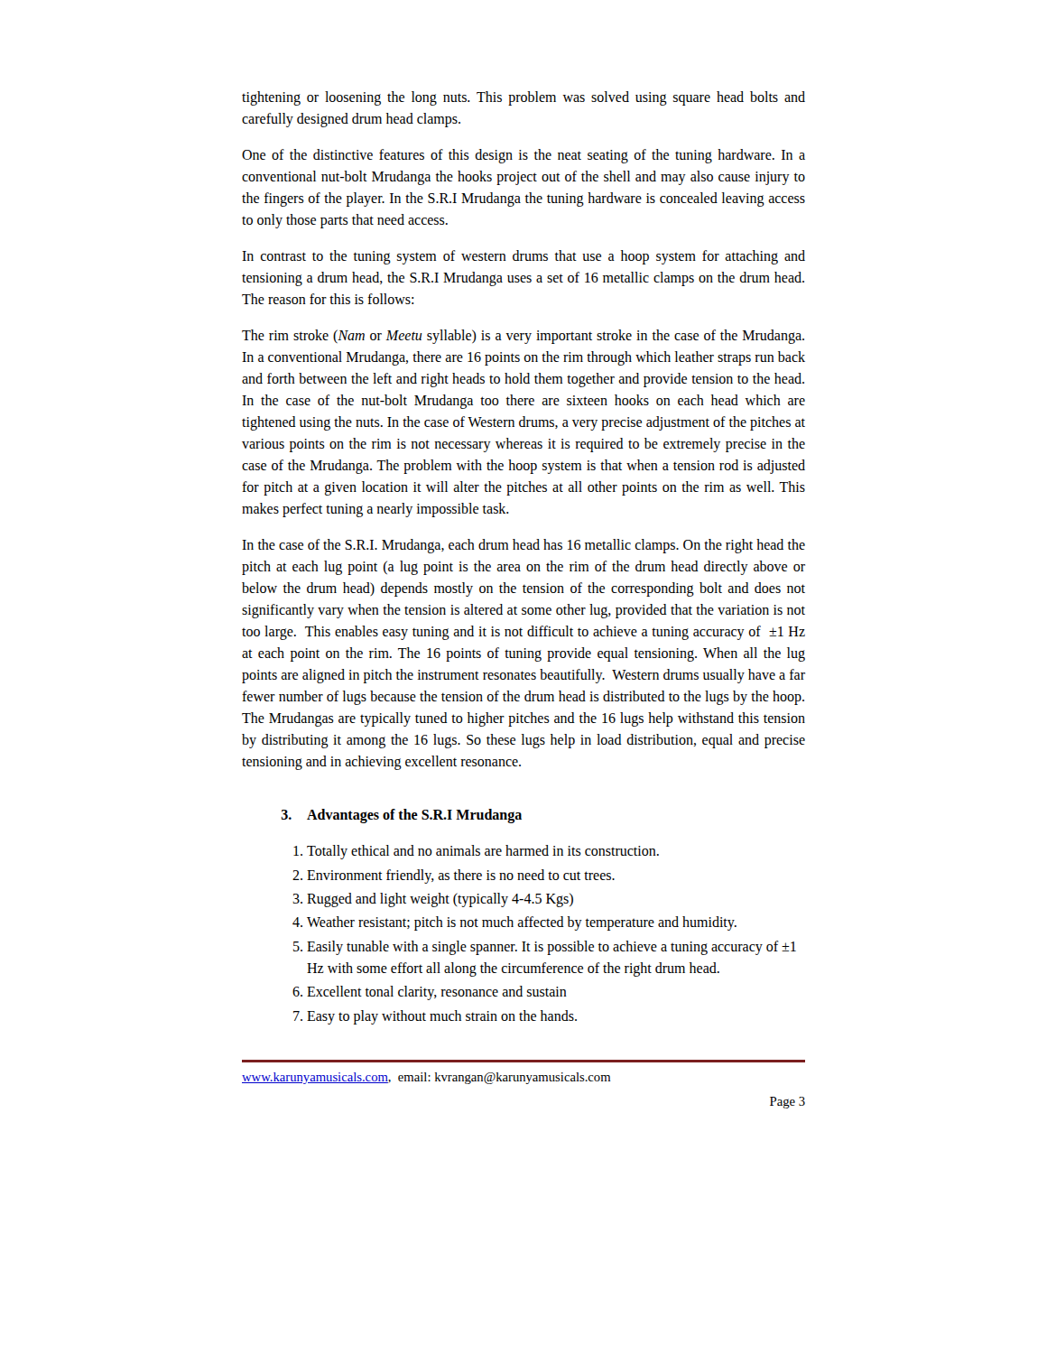tightening or loosening the long nuts. This problem was solved using square head bolts and carefully designed drum head clamps.
One of the distinctive features of this design is the neat seating of the tuning hardware. In a conventional nut-bolt Mrudanga the hooks project out of the shell and may also cause injury to the fingers of the player. In the S.R.I Mrudanga the tuning hardware is concealed leaving access to only those parts that need access.
In contrast to the tuning system of western drums that use a hoop system for attaching and tensioning a drum head, the S.R.I Mrudanga uses a set of 16 metallic clamps on the drum head. The reason for this is follows:
The rim stroke (Nam or Meetu syllable) is a very important stroke in the case of the Mrudanga. In a conventional Mrudanga, there are 16 points on the rim through which leather straps run back and forth between the left and right heads to hold them together and provide tension to the head. In the case of the nut-bolt Mrudanga too there are sixteen hooks on each head which are tightened using the nuts. In the case of Western drums, a very precise adjustment of the pitches at various points on the rim is not necessary whereas it is required to be extremely precise in the case of the Mrudanga. The problem with the hoop system is that when a tension rod is adjusted for pitch at a given location it will alter the pitches at all other points on the rim as well. This makes perfect tuning a nearly impossible task.
In the case of the S.R.I. Mrudanga, each drum head has 16 metallic clamps. On the right head the pitch at each lug point (a lug point is the area on the rim of the drum head directly above or below the drum head) depends mostly on the tension of the corresponding bolt and does not significantly vary when the tension is altered at some other lug, provided that the variation is not too large. This enables easy tuning and it is not difficult to achieve a tuning accuracy of ±1 Hz at each point on the rim. The 16 points of tuning provide equal tensioning. When all the lug points are aligned in pitch the instrument resonates beautifully. Western drums usually have a far fewer number of lugs because the tension of the drum head is distributed to the lugs by the hoop. The Mrudangas are typically tuned to higher pitches and the 16 lugs help withstand this tension by distributing it among the 16 lugs. So these lugs help in load distribution, equal and precise tensioning and in achieving excellent resonance.
3. Advantages of the S.R.I Mrudanga
Totally ethical and no animals are harmed in its construction.
Environment friendly, as there is no need to cut trees.
Rugged and light weight (typically 4-4.5 Kgs)
Weather resistant; pitch is not much affected by temperature and humidity.
Easily tunable with a single spanner. It is possible to achieve a tuning accuracy of ±1 Hz with some effort all along the circumference of the right drum head.
Excellent tonal clarity, resonance and sustain
Easy to play without much strain on the hands.
www.karunyamusicals.com, email: kvrangan@karunyamusicals.com
Page 3